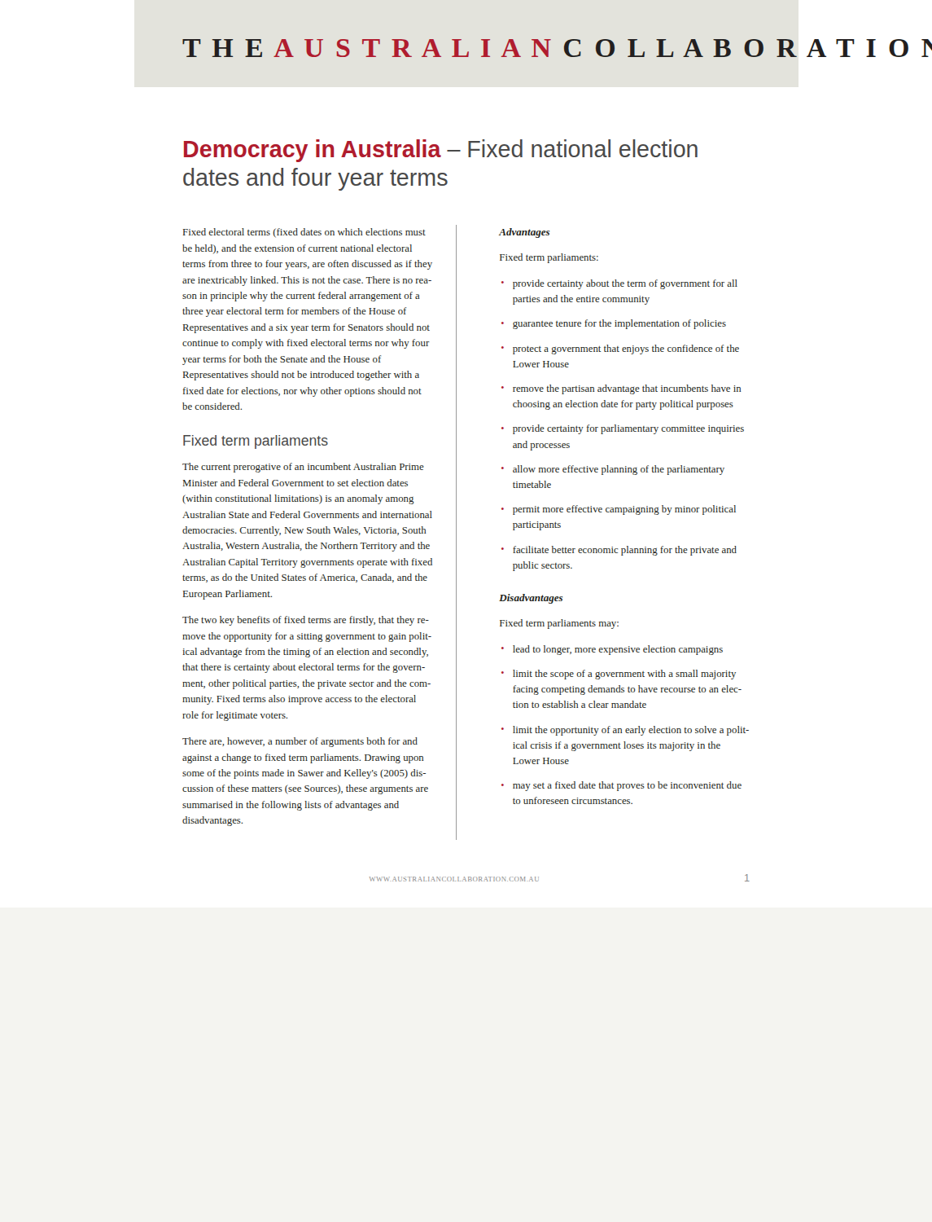T H E A U S T R A L I A N C O L L A B O R A T I O N
Democracy in Australia – Fixed national election dates and four year terms
Fixed electoral terms (fixed dates on which elections must be held), and the extension of current national electoral terms from three to four years, are often discussed as if they are inextricably linked. This is not the case. There is no reason in principle why the current federal arrangement of a three year electoral term for members of the House of Representatives and a six year term for Senators should not continue to comply with fixed electoral terms nor why four year terms for both the Senate and the House of Representatives should not be introduced together with a fixed date for elections, nor why other options should not be considered.
Fixed term parliaments
The current prerogative of an incumbent Australian Prime Minister and Federal Government to set election dates (within constitutional limitations) is an anomaly among Australian State and Federal Governments and international democracies. Currently, New South Wales, Victoria, South Australia, Western Australia, the Northern Territory and the Australian Capital Territory governments operate with fixed terms, as do the United States of America, Canada, and the European Parliament.
The two key benefits of fixed terms are firstly, that they remove the opportunity for a sitting government to gain political advantage from the timing of an election and secondly, that there is certainty about electoral terms for the government, other political parties, the private sector and the community. Fixed terms also improve access to the electoral role for legitimate voters.
There are, however, a number of arguments both for and against a change to fixed term parliaments. Drawing upon some of the points made in Sawer and Kelley's (2005) discussion of these matters (see Sources), these arguments are summarised in the following lists of advantages and disadvantages.
Advantages
Fixed term parliaments:
provide certainty about the term of government for all parties and the entire community
guarantee tenure for the implementation of policies
protect a government that enjoys the confidence of the Lower House
remove the partisan advantage that incumbents have in choosing an election date for party political purposes
provide certainty for parliamentary committee inquiries and processes
allow more effective planning of the parliamentary timetable
permit more effective campaigning by minor political participants
facilitate better economic planning for the private and public sectors.
Disadvantages
Fixed term parliaments may:
lead to longer, more expensive election campaigns
limit the scope of a government with a small majority facing competing demands to have recourse to an election to establish a clear mandate
limit the opportunity of an early election to solve a political crisis if a government loses its majority in the Lower House
may set a fixed date that proves to be inconvenient due to unforeseen circumstances.
www.australiancollaboration.com.au
1